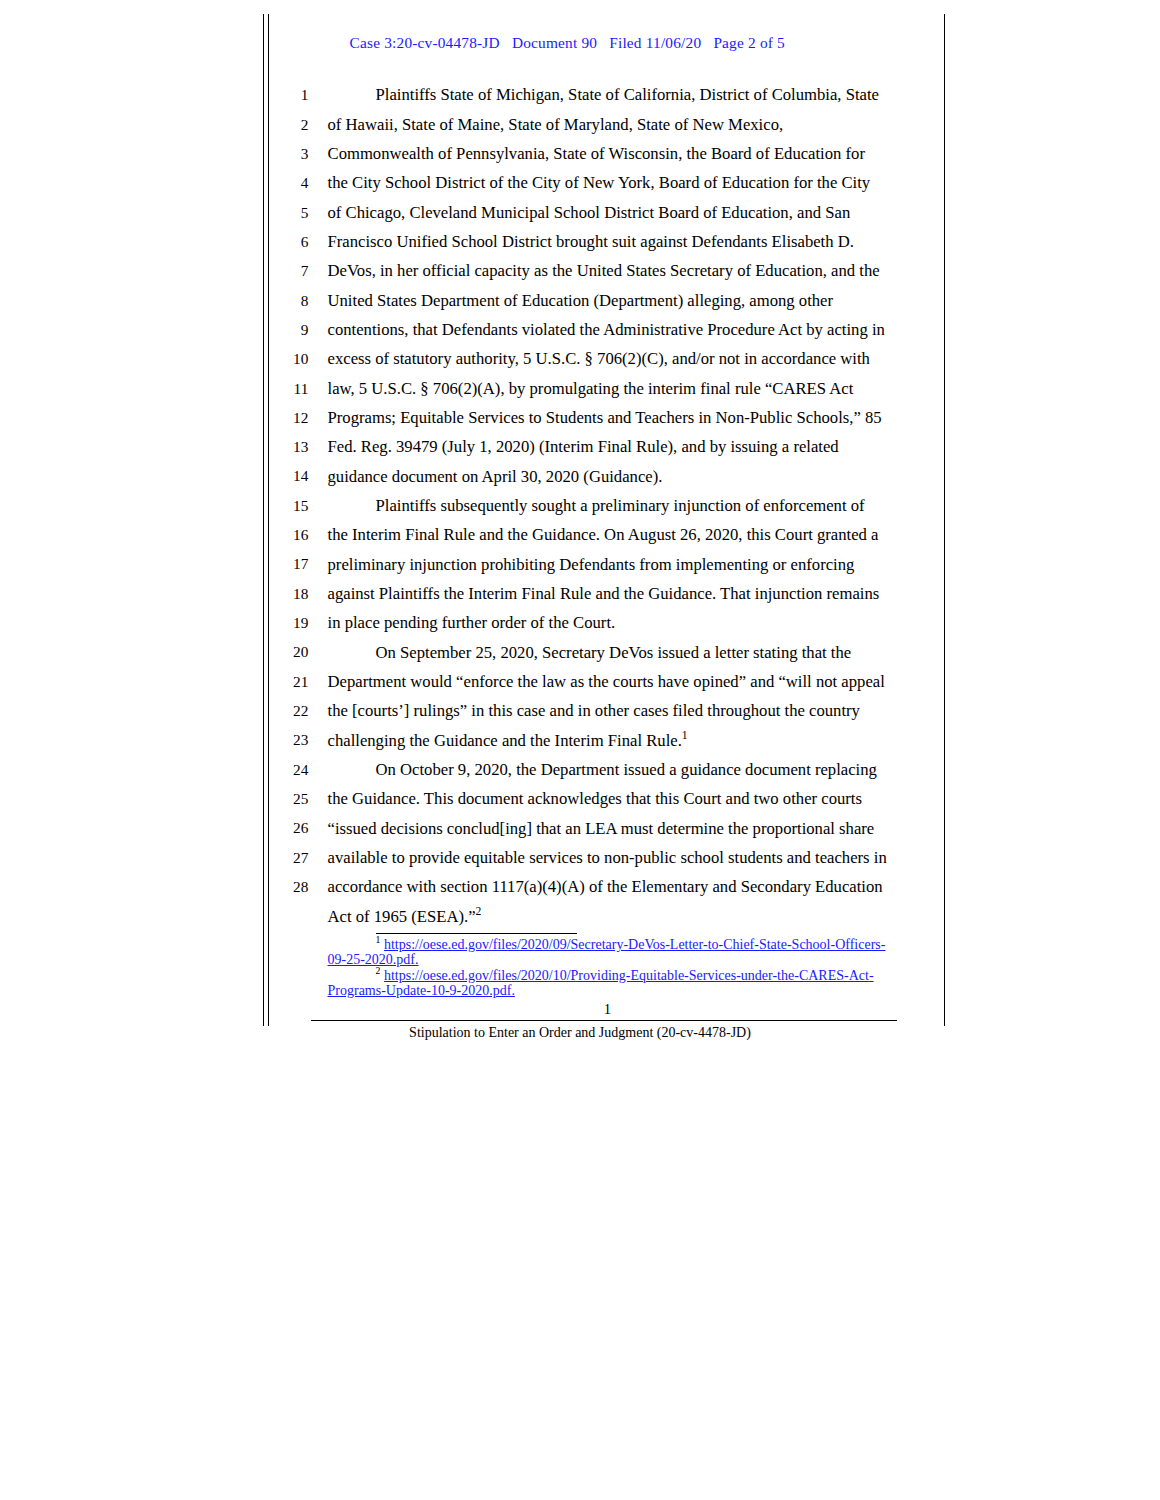Case 3:20-cv-04478-JD Document 90 Filed 11/06/20 Page 2 of 5
1
2
3
4
5
6
7
8
9
10
11
12
13
14
15
16
17
18
19
20
21
22
23
24
25
26
27
28
Plaintiffs State of Michigan, State of California, District of Columbia, State of Hawaii, State of Maine, State of Maryland, State of New Mexico, Commonwealth of Pennsylvania, State of Wisconsin, the Board of Education for the City School District of the City of New York, Board of Education for the City of Chicago, Cleveland Municipal School District Board of Education, and San Francisco Unified School District brought suit against Defendants Elisabeth D. DeVos, in her official capacity as the United States Secretary of Education, and the United States Department of Education (Department) alleging, among other contentions, that Defendants violated the Administrative Procedure Act by acting in excess of statutory authority, 5 U.S.C. § 706(2)(C), and/or not in accordance with law, 5 U.S.C. § 706(2)(A), by promulgating the interim final rule “CARES Act Programs; Equitable Services to Students and Teachers in Non-Public Schools,” 85 Fed. Reg. 39479 (July 1, 2020) (Interim Final Rule), and by issuing a related guidance document on April 30, 2020 (Guidance).
Plaintiffs subsequently sought a preliminary injunction of enforcement of the Interim Final Rule and the Guidance. On August 26, 2020, this Court granted a preliminary injunction prohibiting Defendants from implementing or enforcing against Plaintiffs the Interim Final Rule and the Guidance. That injunction remains in place pending further order of the Court.
On September 25, 2020, Secretary DeVos issued a letter stating that the Department would “enforce the law as the courts have opined” and “will not appeal the [courts’] rulings” in this case and in other cases filed throughout the country challenging the Guidance and the Interim Final Rule.1
On October 9, 2020, the Department issued a guidance document replacing the Guidance. This document acknowledges that this Court and two other courts “issued decisions conclud[ing] that an LEA must determine the proportional share available to provide equitable services to non-public school students and teachers in accordance with section 1117(a)(4)(A) of the Elementary and Secondary Education Act of 1965 (ESEA).”2
1 https://oese.ed.gov/files/2020/09/Secretary-DeVos-Letter-to-Chief-State-School-Officers-09-25-2020.pdf.
2 https://oese.ed.gov/files/2020/10/Providing-Equitable-Services-under-the-CARES-Act-Programs-Update-10-9-2020.pdf.
1
Stipulation to Enter an Order and Judgment (20-cv-4478-JD)